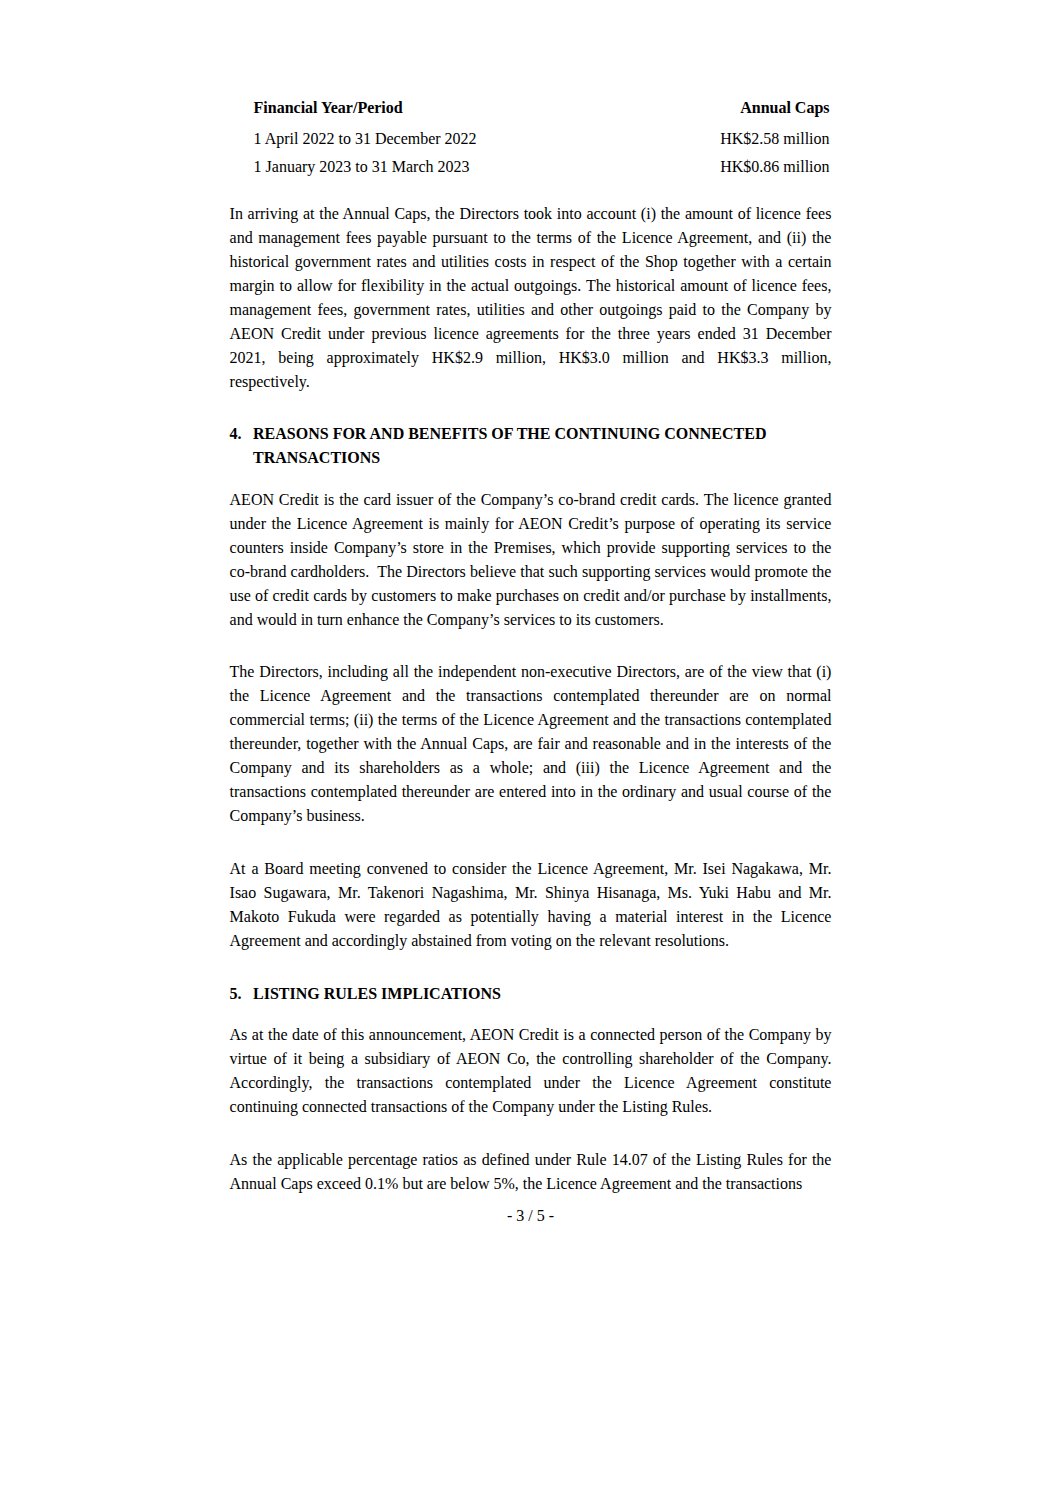| Financial Year/Period | Annual Caps |
| --- | --- |
| 1 April 2022 to 31 December 2022 | HK$2.58 million |
| 1 January 2023 to 31 March 2023 | HK$0.86 million |
In arriving at the Annual Caps, the Directors took into account (i) the amount of licence fees and management fees payable pursuant to the terms of the Licence Agreement, and (ii) the historical government rates and utilities costs in respect of the Shop together with a certain margin to allow for flexibility in the actual outgoings. The historical amount of licence fees, management fees, government rates, utilities and other outgoings paid to the Company by AEON Credit under previous licence agreements for the three years ended 31 December 2021, being approximately HK$2.9 million, HK$3.0 million and HK$3.3 million, respectively.
4. Reasons for and benefits of the continuing connected transactions
AEON Credit is the card issuer of the Company’s co-brand credit cards. The licence granted under the Licence Agreement is mainly for AEON Credit’s purpose of operating its service counters inside Company’s store in the Premises, which provide supporting services to the co-brand cardholders. The Directors believe that such supporting services would promote the use of credit cards by customers to make purchases on credit and/or purchase by installments, and would in turn enhance the Company’s services to its customers.
The Directors, including all the independent non-executive Directors, are of the view that (i) the Licence Agreement and the transactions contemplated thereunder are on normal commercial terms; (ii) the terms of the Licence Agreement and the transactions contemplated thereunder, together with the Annual Caps, are fair and reasonable and in the interests of the Company and its shareholders as a whole; and (iii) the Licence Agreement and the transactions contemplated thereunder are entered into in the ordinary and usual course of the Company’s business.
At a Board meeting convened to consider the Licence Agreement, Mr. Isei Nagakawa, Mr. Isao Sugawara, Mr. Takenori Nagashima, Mr. Shinya Hisanaga, Ms. Yuki Habu and Mr. Makoto Fukuda were regarded as potentially having a material interest in the Licence Agreement and accordingly abstained from voting on the relevant resolutions.
5. Listing rules implications
As at the date of this announcement, AEON Credit is a connected person of the Company by virtue of it being a subsidiary of AEON Co, the controlling shareholder of the Company. Accordingly, the transactions contemplated under the Licence Agreement constitute continuing connected transactions of the Company under the Listing Rules.
As the applicable percentage ratios as defined under Rule 14.07 of the Listing Rules for the Annual Caps exceed 0.1% but are below 5%, the Licence Agreement and the transactions
- 3 / 5 -